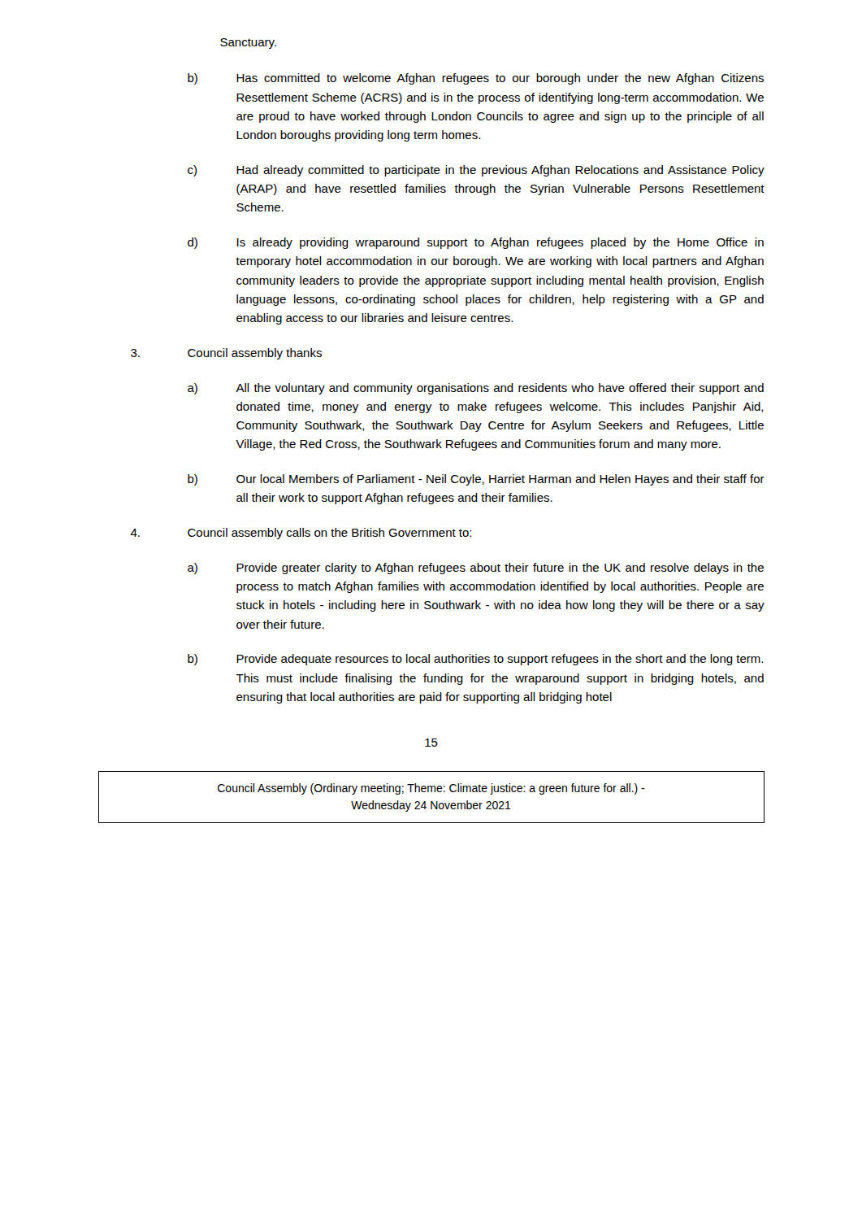Sanctuary.
b) Has committed to welcome Afghan refugees to our borough under the new Afghan Citizens Resettlement Scheme (ACRS) and is in the process of identifying long-term accommodation. We are proud to have worked through London Councils to agree and sign up to the principle of all London boroughs providing long term homes.
c) Had already committed to participate in the previous Afghan Relocations and Assistance Policy (ARAP) and have resettled families through the Syrian Vulnerable Persons Resettlement Scheme.
d) Is already providing wraparound support to Afghan refugees placed by the Home Office in temporary hotel accommodation in our borough. We are working with local partners and Afghan community leaders to provide the appropriate support including mental health provision, English language lessons, co-ordinating school places for children, help registering with a GP and enabling access to our libraries and leisure centres.
3. Council assembly thanks
a) All the voluntary and community organisations and residents who have offered their support and donated time, money and energy to make refugees welcome. This includes Panjshir Aid, Community Southwark, the Southwark Day Centre for Asylum Seekers and Refugees, Little Village, the Red Cross, the Southwark Refugees and Communities forum and many more.
b) Our local Members of Parliament - Neil Coyle, Harriet Harman and Helen Hayes and their staff for all their work to support Afghan refugees and their families.
4. Council assembly calls on the British Government to:
a) Provide greater clarity to Afghan refugees about their future in the UK and resolve delays in the process to match Afghan families with accommodation identified by local authorities. People are stuck in hotels - including here in Southwark - with no idea how long they will be there or a say over their future.
b) Provide adequate resources to local authorities to support refugees in the short and the long term. This must include finalising the funding for the wraparound support in bridging hotels, and ensuring that local authorities are paid for supporting all bridging hotel
15
Council Assembly (Ordinary meeting; Theme: Climate justice: a green future for all.) -
Wednesday 24 November 2021